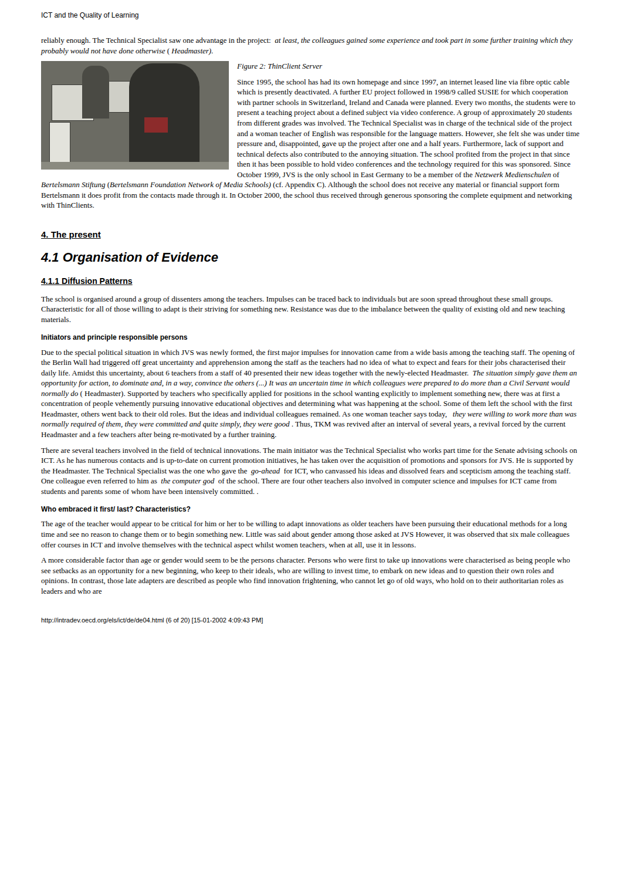ICT and the Quality of Learning
reliably enough. The Technical Specialist saw one advantage in the project: at least, the colleagues gained some experience and took part in some further training which they probably would not have done otherwise ( Headmaster).
Figure 2: ThinClient Server
Since 1995, the school has had its own homepage and since 1997, an internet leased line via fibre optic cable which is presently deactivated. A further EU project followed in 1998/9 called SUSIE for which cooperation with partner schools in Switzerland, Ireland and Canada were planned. Every two months, the students were to present a teaching project about a defined subject via video conference. A group of approximately 20 students from different grades was involved. The Technical Specialist was in charge of the technical side of the project and a woman teacher of English was responsible for the language matters. However, she felt she was under time pressure and, disappointed, gave up the project after one and a half years. Furthermore, lack of support and technical defects also contributed to the annoying situation. The school profited from the project in that since then it has been possible to hold video conferences and the technology required for this was sponsored. Since October 1999, JVS is the only school in East Germany to be a member of the Netzwerk Medienschulen of Bertelsmann Stiftung (Bertelsmann Foundation Network of Media Schools) (cf. Appendix C). Although the school does not receive any material or financial support form Bertelsmann it does profit from the contacts made through it. In October 2000, the school thus received through generous sponsoring the complete equipment and networking with ThinClients.
4. The present
4.1 Organisation of Evidence
4.1.1 Diffusion Patterns
The school is organised around a group of dissenters among the teachers. Impulses can be traced back to individuals but are soon spread throughout these small groups. Characteristic for all of those willing to adapt is their striving for something new. Resistance was due to the imbalance between the quality of existing old and new teaching materials.
Initiators and principle responsible persons
Due to the special political situation in which JVS was newly formed, the first major impulses for innovation came from a wide basis among the teaching staff. The opening of the Berlin Wall had triggered off great uncertainty and apprehension among the staff as the teachers had no idea of what to expect and fears for their jobs characterised their daily life. Amidst this uncertainty, about 6 teachers from a staff of 40 presented their new ideas together with the newly-elected Headmaster. The situation simply gave them an opportunity for action, to dominate and, in a way, convince the others (...) It was an uncertain time in which colleagues were prepared to do more than a Civil Servant would normally do ( Headmaster). Supported by teachers who specifically applied for positions in the school wanting explicitly to implement something new, there was at first a concentration of people vehemently pursuing innovative educational objectives and determining what was happening at the school. Some of them left the school with the first Headmaster, others went back to their old roles. But the ideas and individual colleagues remained. As one woman teacher says today, they were willing to work more than was normally required of them, they were committed and quite simply, they were good . Thus, TKM was revived after an interval of several years, a revival forced by the current Headmaster and a few teachers after being re-motivated by a further training.
There are several teachers involved in the field of technical innovations. The main initiator was the Technical Specialist who works part time for the Senate advising schools on ICT. As he has numerous contacts and is up-to-date on current promotion initiatives, he has taken over the acquisition of promotions and sponsors for JVS. He is supported by the Headmaster. The Technical Specialist was the one who gave the go-ahead for ICT, who canvassed his ideas and dissolved fears and scepticism among the teaching staff. One colleague even referred to him as the computer god of the school. There are four other teachers also involved in computer science and impulses for ICT came from students and parents some of whom have been intensively committed. .
Who embraced it first/ last? Characteristics?
The age of the teacher would appear to be critical for him or her to be willing to adapt innovations as older teachers have been pursuing their educational methods for a long time and see no reason to change them or to begin something new. Little was said about gender among those asked at JVS However, it was observed that six male colleagues offer courses in ICT and involve themselves with the technical aspect whilst women teachers, when at all, use it in lessons.
A more considerable factor than age or gender would seem to be the persons character. Persons who were first to take up innovations were characterised as being people who see setbacks as an opportunity for a new beginning, who keep to their ideals, who are willing to invest time, to embark on new ideas and to question their own roles and opinions. In contrast, those late adapters are described as people who find innovation frightening, who cannot let go of old ways, who hold on to their authoritarian roles as leaders and who are
http://intradev.oecd.org/els/ict/de/de04.html (6 of 20) [15-01-2002 4:09:43 PM]